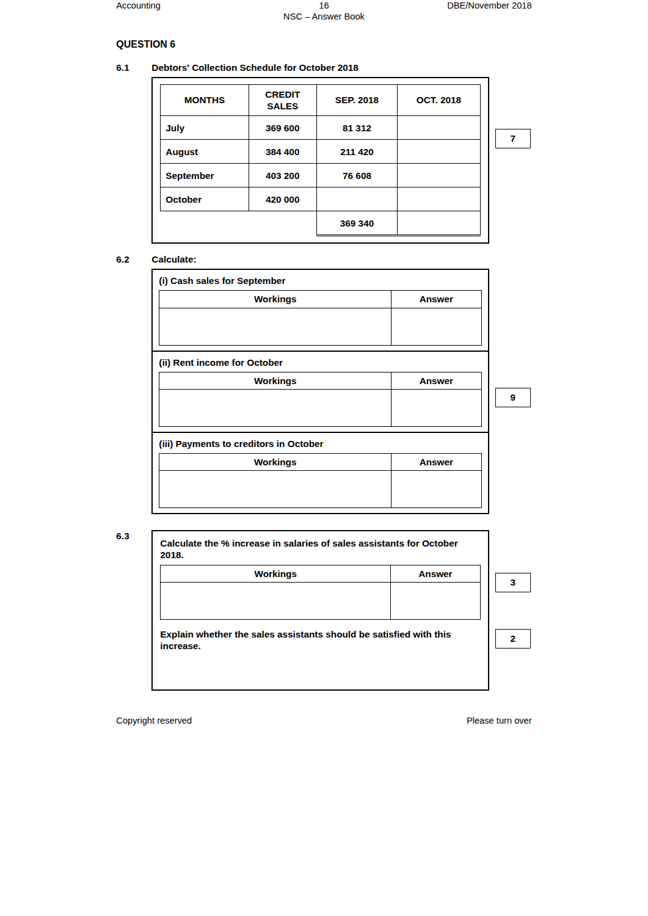Accounting
16
NSC – Answer Book
DBE/November 2018
QUESTION 6
6.1
Debtors' Collection Schedule for October 2018
| MONTHS | CREDIT SALES | SEP. 2018 | OCT. 2018 |
| --- | --- | --- | --- |
| July | 369 600 | 81 312 | |
| August | 384 400 | 211 420 | |
| September | 403 200 | 76 608 | |
| October | 420 000 | | |
| | | 369 340 | |
7
6.2
Calculate:
(i) Cash sales for September
| Workings | Answer |
| --- | --- |
(ii) Rent income for October
| Workings | Answer |
| --- | --- |
(iii) Payments to creditors in October
| Workings | Answer |
| --- | --- |
9
6.3
Calculate the % increase in salaries of sales assistants for October 2018.
| Workings | Answer |
| --- | --- |
Explain whether the sales assistants should be satisfied with this increase.
3
2
Copyright reserved
Please turn over